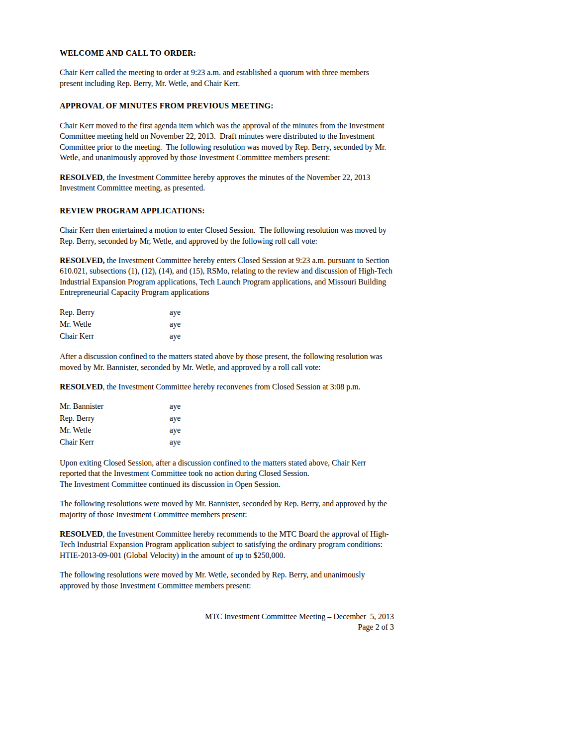WELCOME AND CALL TO ORDER:
Chair Kerr called the meeting to order at 9:23 a.m. and established a quorum with three members present including Rep. Berry, Mr. Wetle, and Chair Kerr.
APPROVAL OF MINUTES FROM PREVIOUS MEETING:
Chair Kerr moved to the first agenda item which was the approval of the minutes from the Investment Committee meeting held on November 22, 2013. Draft minutes were distributed to the Investment Committee prior to the meeting. The following resolution was moved by Rep. Berry, seconded by Mr. Wetle, and unanimously approved by those Investment Committee members present:
RESOLVED, the Investment Committee hereby approves the minutes of the November 22, 2013 Investment Committee meeting, as presented.
REVIEW PROGRAM APPLICATIONS:
Chair Kerr then entertained a motion to enter Closed Session. The following resolution was moved by Rep. Berry, seconded by Mr, Wetle, and approved by the following roll call vote:
RESOLVED, the Investment Committee hereby enters Closed Session at 9:23 a.m. pursuant to Section 610.021, subsections (1), (12), (14), and (15), RSMo, relating to the review and discussion of High-Tech Industrial Expansion Program applications, Tech Launch Program applications, and Missouri Building Entrepreneurial Capacity Program applications
| Rep. Berry | aye |
| Mr. Wetle | aye |
| Chair Kerr | aye |
After a discussion confined to the matters stated above by those present, the following resolution was moved by Mr. Bannister, seconded by Mr. Wetle, and approved by a roll call vote:
RESOLVED, the Investment Committee hereby reconvenes from Closed Session at 3:08 p.m.
| Mr. Bannister | aye |
| Rep. Berry | aye |
| Mr. Wetle | aye |
| Chair Kerr | aye |
Upon exiting Closed Session, after a discussion confined to the matters stated above, Chair Kerr reported that the Investment Committee took no action during Closed Session.
The Investment Committee continued its discussion in Open Session.
The following resolutions were moved by Mr. Bannister, seconded by Rep. Berry, and approved by the majority of those Investment Committee members present:
RESOLVED, the Investment Committee hereby recommends to the MTC Board the approval of High-Tech Industrial Expansion Program application subject to satisfying the ordinary program conditions: HTIE-2013-09-001 (Global Velocity) in the amount of up to $250,000.
The following resolutions were moved by Mr. Wetle, seconded by Rep. Berry, and unanimously approved by those Investment Committee members present:
MTC Investment Committee Meeting – December 5, 2013
Page 2 of 3